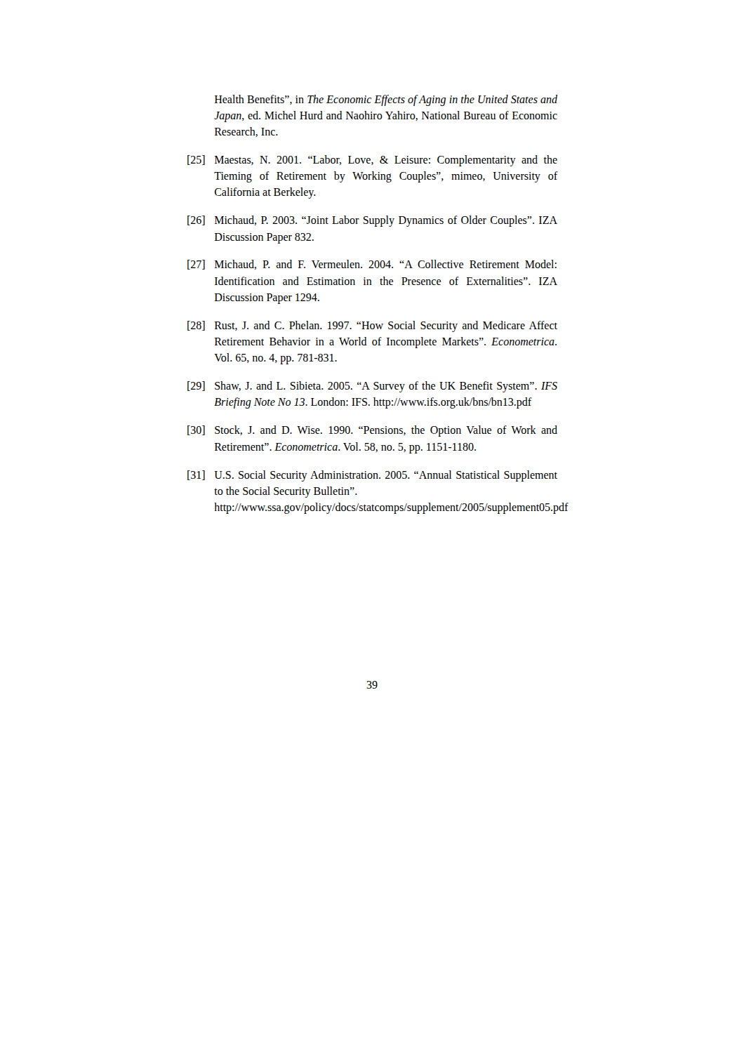Health Benefits”, in The Economic Effects of Aging in the United States and Japan, ed. Michel Hurd and Naohiro Yahiro, National Bureau of Economic Research, Inc.
[25] Maestas, N. 2001. “Labor, Love, & Leisure: Complementarity and the Tieming of Retirement by Working Couples”, mimeo, University of California at Berkeley.
[26] Michaud, P. 2003. “Joint Labor Supply Dynamics of Older Couples”. IZA Discussion Paper 832.
[27] Michaud, P. and F. Vermeulen. 2004. “A Collective Retirement Model: Identification and Estimation in the Presence of Externalities”. IZA Discussion Paper 1294.
[28] Rust, J. and C. Phelan. 1997. “How Social Security and Medicare Affect Retirement Behavior in a World of Incomplete Markets”. Econometrica. Vol. 65, no. 4, pp. 781-831.
[29] Shaw, J. and L. Sibieta. 2005. “A Survey of the UK Benefit System”. IFS Briefing Note No 13. London: IFS. http://www.ifs.org.uk/bns/bn13.pdf
[30] Stock, J. and D. Wise. 1990. “Pensions, the Option Value of Work and Retirement”. Econometrica. Vol. 58, no. 5, pp. 1151-1180.
[31] U.S. Social Security Administration. 2005. “Annual Statistical Supplement to the Social Security Bulletin”.
http://www.ssa.gov/policy/docs/statcomps/supplement/2005/supplement05.pdf
39